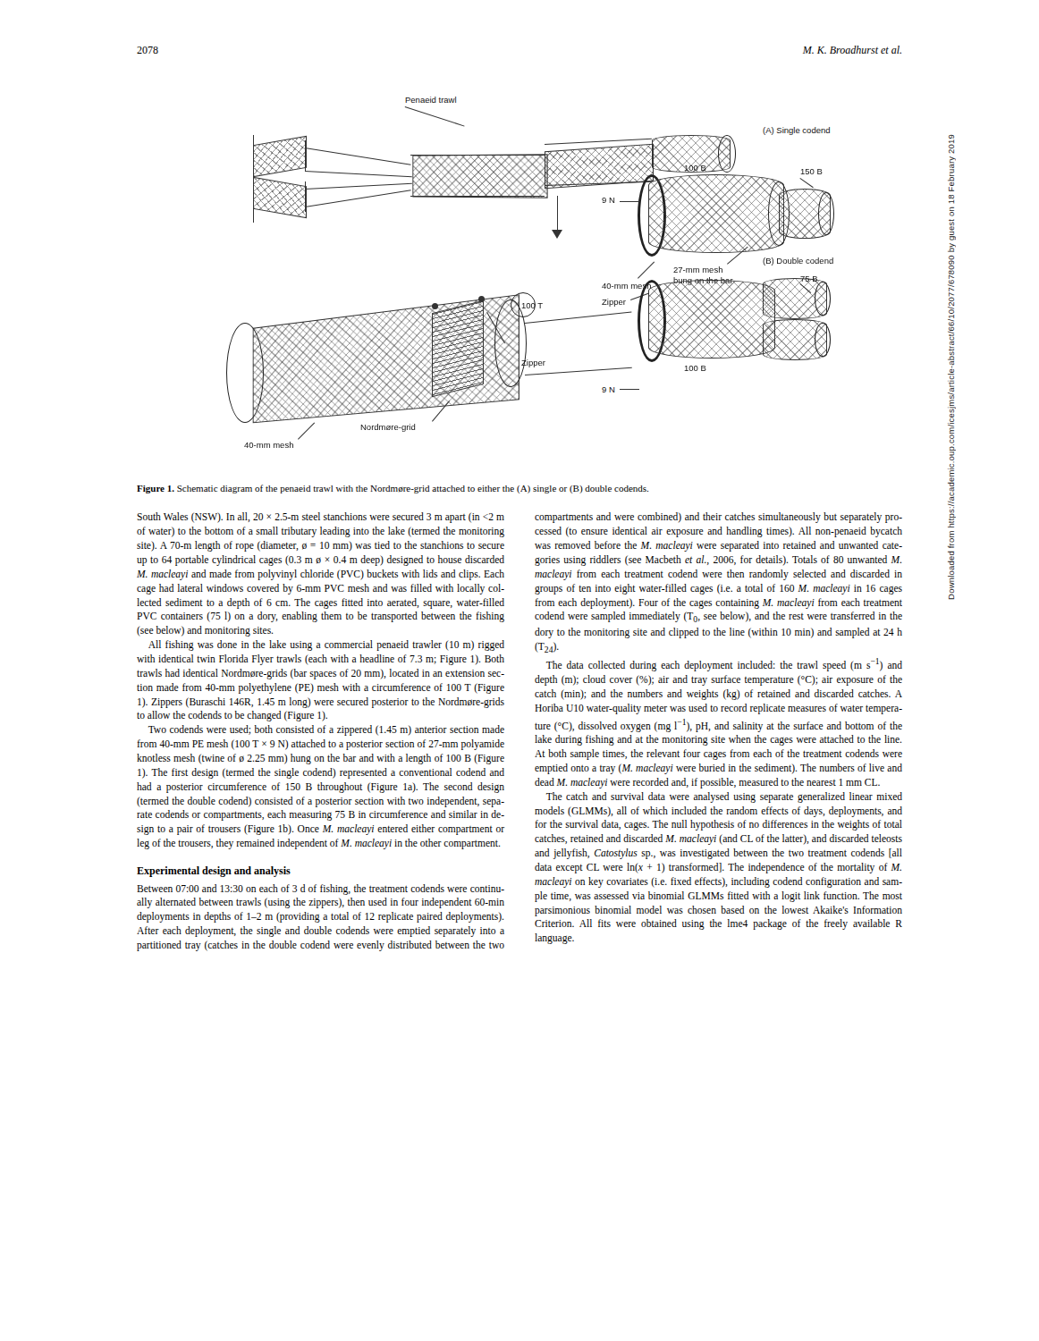2078 M. K. Broadhurst et al.
Penaeid trawl
(A) Single codend
100 B
150 B
9 N
27-mm mesh
bung on the bar
40-mm mesh
Zipper
(B) Double codend
75 B
100 B
9 N
Zipper
100 T
Nordmøre-grid
40-mm mesh
Figure 1. Schematic diagram of the penaeid trawl with the Nordmøre-grid attached to either the (A) single or (B) double codends.
South Wales (NSW). In all, 20 × 2.5-m steel stanchions were secured 3 m apart (in <2 m of water) to the bottom of a small tributary leading into the lake (termed the monitoring site). A 70-m length of rope (diameter, ø = 10 mm) was tied to the stanchions to secure up to 64 portable cylindrical cages (0.3 m ø × 0.4 m deep) designed to house discarded M. macleayi and made from polyvinyl chloride (PVC) buckets with lids and clips. Each cage had lateral windows covered by 6-mm PVC mesh and was filled with locally collected sediment to a depth of 6 cm. The cages fitted into aerated, square, water-filled PVC containers (75 l) on a dory, enabling them to be transported between the fishing (see below) and monitoring sites.
All fishing was done in the lake using a commercial penaeid trawler (10 m) rigged with identical twin Florida Flyer trawls (each with a headline of 7.3 m; Figure 1). Both trawls had identical Nordmøre-grids (bar spaces of 20 mm), located in an extension section made from 40-mm polyethylene (PE) mesh with a circumference of 100 T (Figure 1). Zippers (Buraschi 146R, 1.45 m long) were secured posterior to the Nordmøre-grids to allow the codends to be changed (Figure 1).
Two codends were used; both consisted of a zippered (1.45 m) anterior section made from 40-mm PE mesh (100 T × 9 N) attached to a posterior section of 27-mm polyamide knotless mesh (twine of ø 2.25 mm) hung on the bar and with a length of 100 B (Figure 1). The first design (termed the single codend) represented a conventional codend and had a posterior circumference of 150 B throughout (Figure 1a). The second design (termed the double codend) consisted of a posterior section with two independent, separate codends or compartments, each measuring 75 B in circumference and similar in design to a pair of trousers (Figure 1b). Once M. macleayi entered either compartment or leg of the trousers, they remained independent of M. macleayi in the other compartment.
Experimental design and analysis
Between 07:00 and 13:30 on each of 3 d of fishing, the treatment codends were continually alternated between trawls (using the zippers), then used in four independent 60-min deployments in depths of 1–2 m (providing a total of 12 replicate paired deployments). After each deployment, the single and double codends were emptied separately into a partitioned tray (catches in the double codend were evenly distributed between the two compartments and were combined) and their catches simultaneously but separately processed (to ensure identical air exposure and handling times). All non-penaeid bycatch was removed before the M. macleayi were separated into retained and unwanted categories using riddlers (see Macbeth et al., 2006, for details). Totals of 80 unwanted M. macleayi from each treatment codend were then randomly selected and discarded in groups of ten into eight water-filled cages (i.e. a total of 160 M. macleayi in 16 cages from each deployment). Four of the cages containing M. macleayi from each treatment codend were sampled immediately (T0, see below), and the rest were transferred in the dory to the monitoring site and clipped to the line (within 10 min) and sampled at 24 h (T24).
The data collected during each deployment included: the trawl speed (m s−1) and depth (m); cloud cover (%); air and tray surface temperature (°C); air exposure of the catch (min); and the numbers and weights (kg) of retained and discarded catches. A Horiba U10 water-quality meter was used to record replicate measures of water temperature (°C), dissolved oxygen (mg l−1), pH, and salinity at the surface and bottom of the lake during fishing and at the monitoring site when the cages were attached to the line. At both sample times, the relevant four cages from each of the treatment codends were emptied onto a tray (M. macleayi were buried in the sediment). The numbers of live and dead M. macleayi were recorded and, if possible, measured to the nearest 1 mm CL.
The catch and survival data were analysed using separate generalized linear mixed models (GLMMs), all of which included the random effects of days, deployments, and for the survival data, cages. The null hypothesis of no differences in the weights of total catches, retained and discarded M. macleayi (and CL of the latter), and discarded teleosts and jellyfish, Catostylus sp., was investigated between the two treatment codends [all data except CL were ln(x + 1) transformed]. The independence of the mortality of M. macleayi on key covariates (i.e. fixed effects), including codend configuration and sample time, was assessed via binomial GLMMs fitted with a logit link function. The most parsimonious binomial model was chosen based on the lowest Akaike's Information Criterion. All fits were obtained using the lme4 package of the freely available R language.
Downloaded from https://academic.oup.com/icesjms/article-abstract/66/10/2077/678090 by guest on 18 February 2019